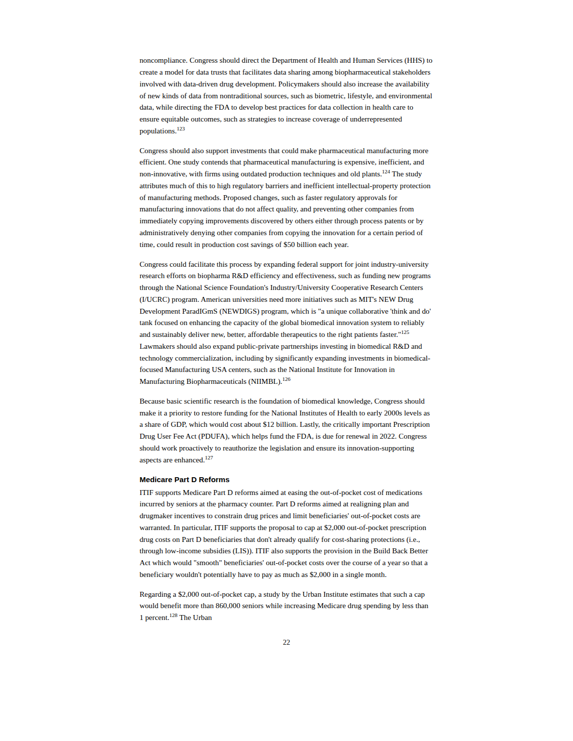noncompliance. Congress should direct the Department of Health and Human Services (HHS) to create a model for data trusts that facilitates data sharing among biopharmaceutical stakeholders involved with data-driven drug development. Policymakers should also increase the availability of new kinds of data from nontraditional sources, such as biometric, lifestyle, and environmental data, while directing the FDA to develop best practices for data collection in health care to ensure equitable outcomes, such as strategies to increase coverage of underrepresented populations.123
Congress should also support investments that could make pharmaceutical manufacturing more efficient. One study contends that pharmaceutical manufacturing is expensive, inefficient, and non-innovative, with firms using outdated production techniques and old plants.124 The study attributes much of this to high regulatory barriers and inefficient intellectual-property protection of manufacturing methods. Proposed changes, such as faster regulatory approvals for manufacturing innovations that do not affect quality, and preventing other companies from immediately copying improvements discovered by others either through process patents or by administratively denying other companies from copying the innovation for a certain period of time, could result in production cost savings of $50 billion each year.
Congress could facilitate this process by expanding federal support for joint industry-university research efforts on biopharma R&D efficiency and effectiveness, such as funding new programs through the National Science Foundation's Industry/University Cooperative Research Centers (I/UCRC) program. American universities need more initiatives such as MIT's NEW Drug Development ParadIGmS (NEWDIGS) program, which is "a unique collaborative 'think and do' tank focused on enhancing the capacity of the global biomedical innovation system to reliably and sustainably deliver new, better, affordable therapeutics to the right patients faster."125 Lawmakers should also expand public-private partnerships investing in biomedical R&D and technology commercialization, including by significantly expanding investments in biomedical-focused Manufacturing USA centers, such as the National Institute for Innovation in Manufacturing Biopharmaceuticals (NIIMBL).126
Because basic scientific research is the foundation of biomedical knowledge, Congress should make it a priority to restore funding for the National Institutes of Health to early 2000s levels as a share of GDP, which would cost about $12 billion. Lastly, the critically important Prescription Drug User Fee Act (PDUFA), which helps fund the FDA, is due for renewal in 2022. Congress should work proactively to reauthorize the legislation and ensure its innovation-supporting aspects are enhanced.127
Medicare Part D Reforms
ITIF supports Medicare Part D reforms aimed at easing the out-of-pocket cost of medications incurred by seniors at the pharmacy counter. Part D reforms aimed at realigning plan and drugmaker incentives to constrain drug prices and limit beneficiaries' out-of-pocket costs are warranted. In particular, ITIF supports the proposal to cap at $2,000 out-of-pocket prescription drug costs on Part D beneficiaries that don't already qualify for cost-sharing protections (i.e., through low-income subsidies (LIS)). ITIF also supports the provision in the Build Back Better Act which would "smooth" beneficiaries' out-of-pocket costs over the course of a year so that a beneficiary wouldn't potentially have to pay as much as $2,000 in a single month.
Regarding a $2,000 out-of-pocket cap, a study by the Urban Institute estimates that such a cap would benefit more than 860,000 seniors while increasing Medicare drug spending by less than 1 percent.128 The Urban
22